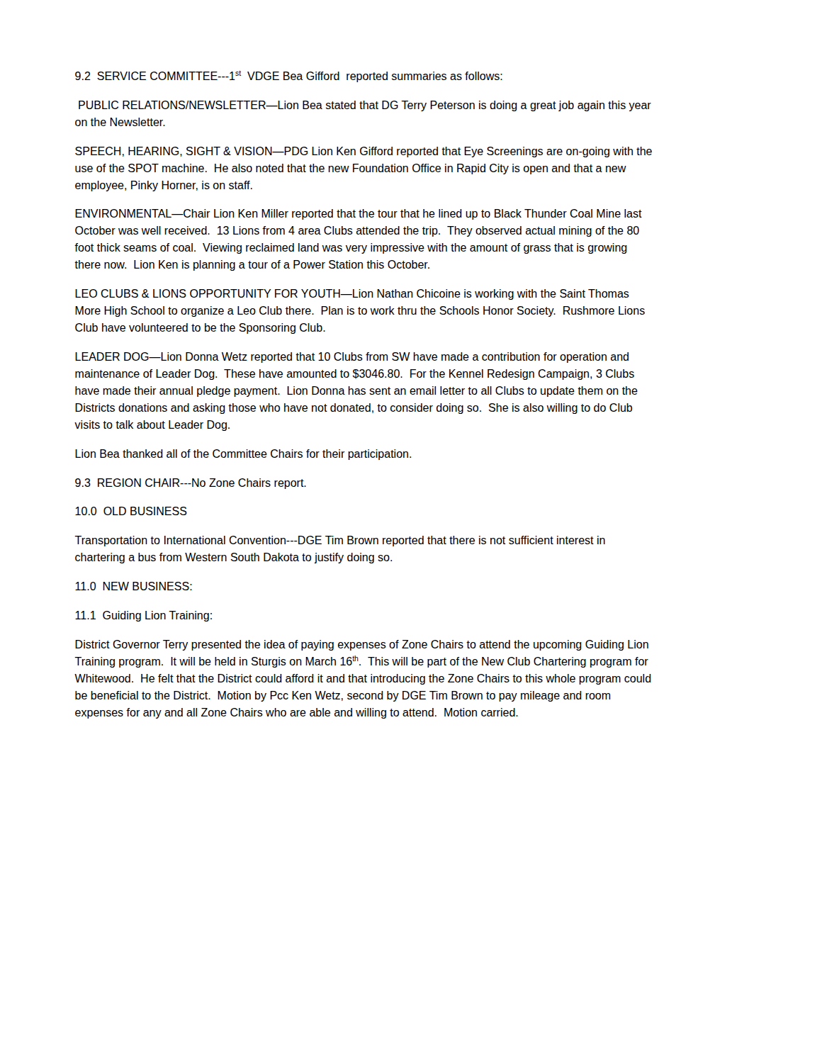9.2 SERVICE COMMITTEE---1st VDGE Bea Gifford reported summaries as follows:
PUBLIC RELATIONS/NEWSLETTER—Lion Bea stated that DG Terry Peterson is doing a great job again this year on the Newsletter.
SPEECH, HEARING, SIGHT & VISION—PDG Lion Ken Gifford reported that Eye Screenings are on-going with the use of the SPOT machine. He also noted that the new Foundation Office in Rapid City is open and that a new employee, Pinky Horner, is on staff.
ENVIRONMENTAL—Chair Lion Ken Miller reported that the tour that he lined up to Black Thunder Coal Mine last October was well received. 13 Lions from 4 area Clubs attended the trip. They observed actual mining of the 80 foot thick seams of coal. Viewing reclaimed land was very impressive with the amount of grass that is growing there now. Lion Ken is planning a tour of a Power Station this October.
LEO CLUBS & LIONS OPPORTUNITY FOR YOUTH—Lion Nathan Chicoine is working with the Saint Thomas More High School to organize a Leo Club there. Plan is to work thru the Schools Honor Society. Rushmore Lions Club have volunteered to be the Sponsoring Club.
LEADER DOG—Lion Donna Wetz reported that 10 Clubs from SW have made a contribution for operation and maintenance of Leader Dog. These have amounted to $3046.80. For the Kennel Redesign Campaign, 3 Clubs have made their annual pledge payment. Lion Donna has sent an email letter to all Clubs to update them on the Districts donations and asking those who have not donated, to consider doing so. She is also willing to do Club visits to talk about Leader Dog.
Lion Bea thanked all of the Committee Chairs for their participation.
9.3 REGION CHAIR---No Zone Chairs report.
10.0 OLD BUSINESS
Transportation to International Convention---DGE Tim Brown reported that there is not sufficient interest in chartering a bus from Western South Dakota to justify doing so.
11.0 NEW BUSINESS:
11.1 Guiding Lion Training:
District Governor Terry presented the idea of paying expenses of Zone Chairs to attend the upcoming Guiding Lion Training program. It will be held in Sturgis on March 16th. This will be part of the New Club Chartering program for Whitewood. He felt that the District could afford it and that introducing the Zone Chairs to this whole program could be beneficial to the District. Motion by Pcc Ken Wetz, second by DGE Tim Brown to pay mileage and room expenses for any and all Zone Chairs who are able and willing to attend. Motion carried.